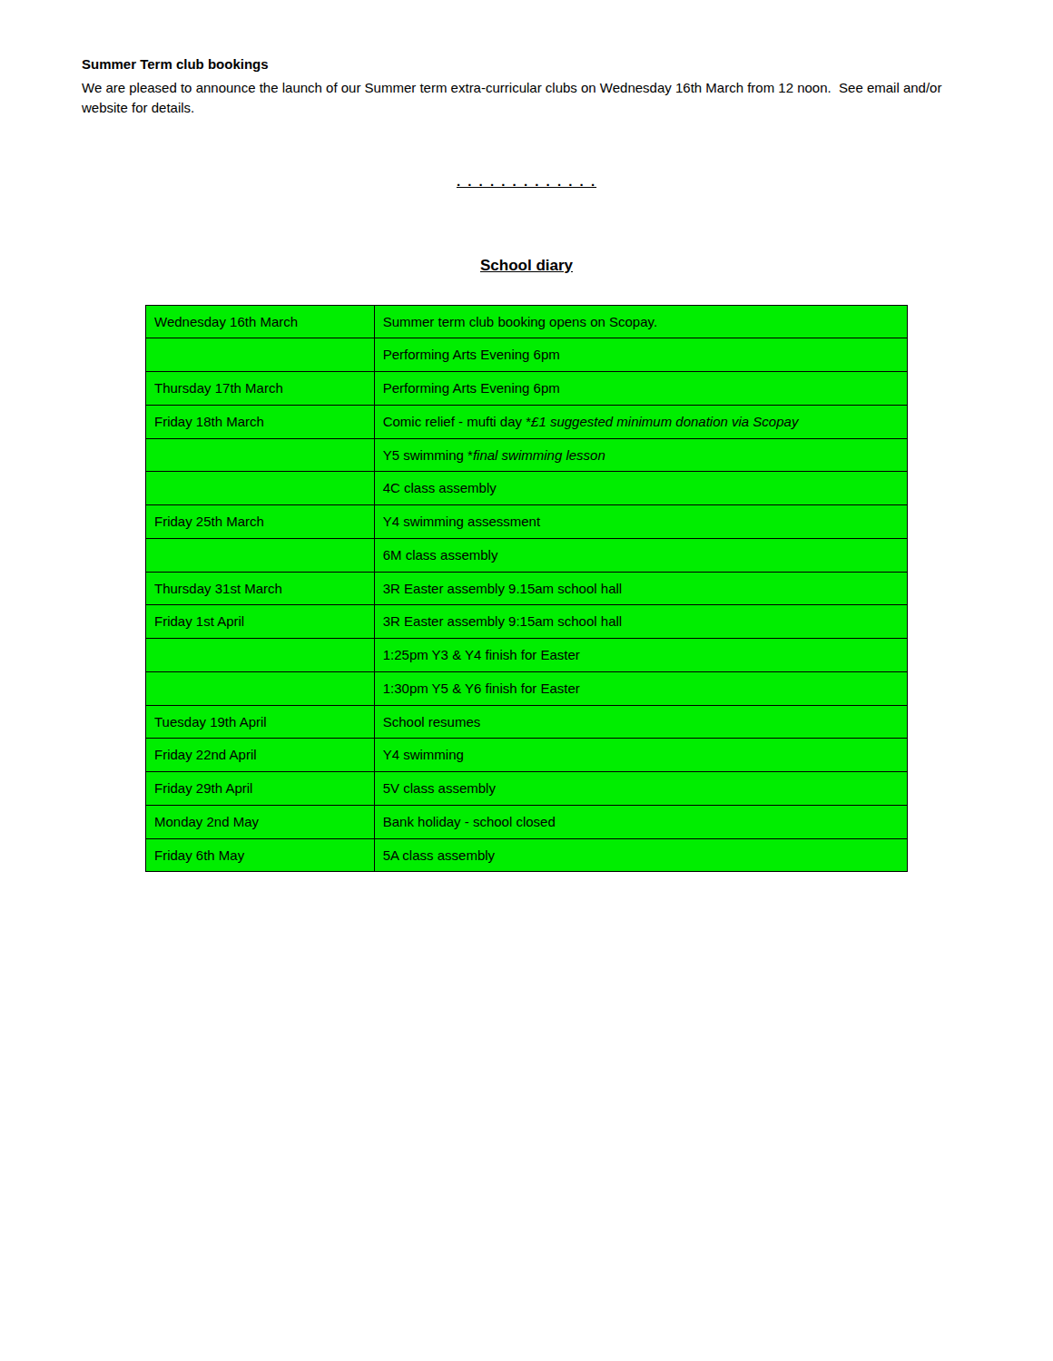Summer Term club bookings
We are pleased to announce the launch of our Summer term extra-curricular clubs on Wednesday 16th March from 12 noon. See email and/or website for details.
. . . . . . . . . . . . .
School diary
| Wednesday 16th March | Summer term club booking opens on Scopay. |
| | Performing Arts Evening 6pm |
| Thursday 17th March | Performing Arts Evening 6pm |
| Friday 18th March | Comic relief - mufti day * £1 suggested minimum donation via Scopay |
| | Y5 swimming * final swimming lesson |
| | 4C class assembly |
| Friday 25th March | Y4 swimming assessment |
| | 6M class assembly |
| Thursday 31st March | 3R Easter assembly 9.15am school hall |
| Friday 1st April | 3R Easter assembly 9:15am school hall |
| | 1:25pm Y3 & Y4 finish for Easter |
| | 1:30pm Y5 & Y6 finish for Easter |
| Tuesday 19th April | School resumes |
| Friday 22nd April | Y4 swimming |
| Friday 29th April | 5V class assembly |
| Monday 2nd May | Bank holiday - school closed |
| Friday 6th May | 5A class assembly |